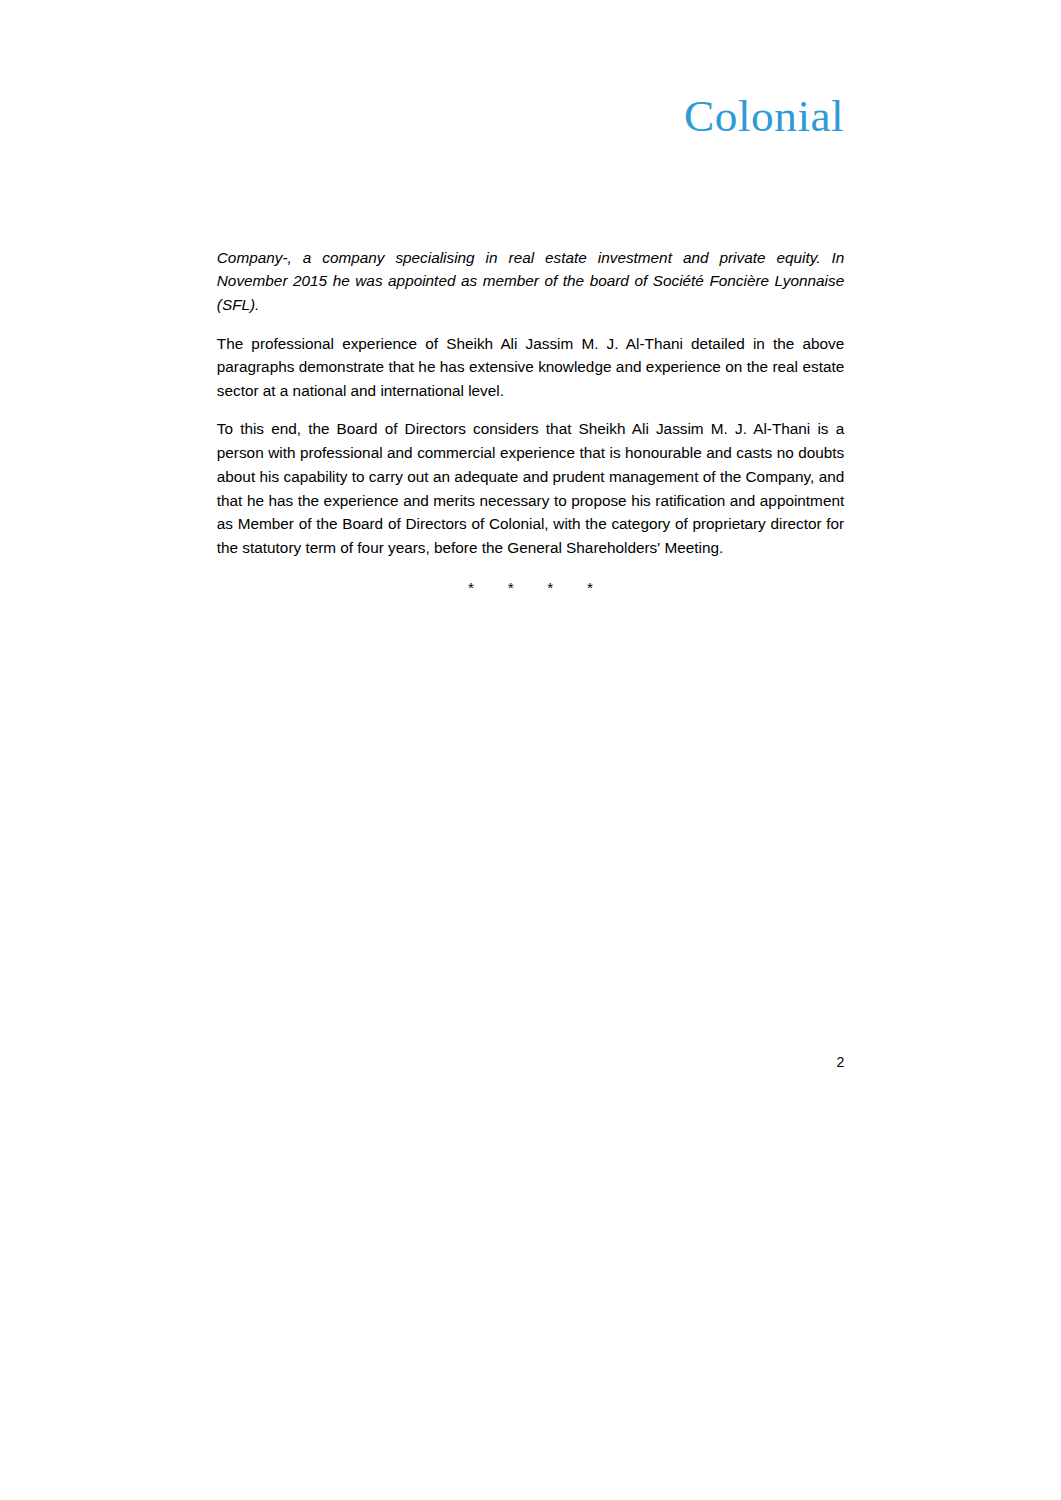Colonial
Company-, a company specialising in real estate investment and private equity. In November 2015 he was appointed as member of the board of Société Foncière Lyonnaise (SFL).
The professional experience of Sheikh Ali Jassim M. J. Al-Thani detailed in the above paragraphs demonstrate that he has extensive knowledge and experience on the real estate sector at a national and international level.
To this end, the Board of Directors considers that Sheikh Ali Jassim M. J. Al-Thani is a person with professional and commercial experience that is honourable and casts no doubts about his capability to carry out an adequate and prudent management of the Company, and that he has the experience and merits necessary to propose his ratification and appointment as Member of the Board of Directors of Colonial, with the category of proprietary director for the statutory term of four years, before the General Shareholders' Meeting.
****
2